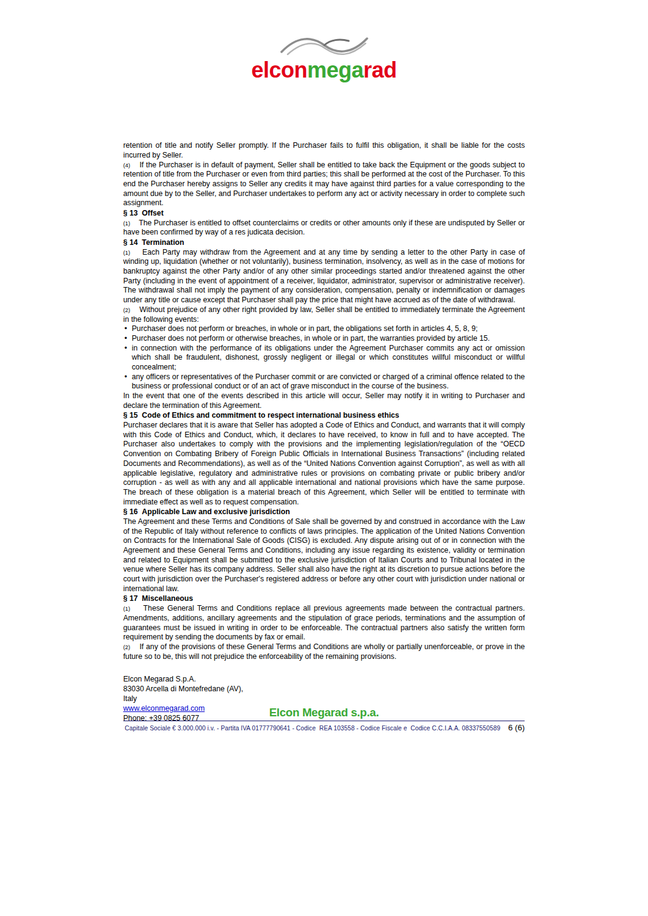elcon mega rad
retention of title and notify Seller promptly. If the Purchaser fails to fulfil this obligation, it shall be liable for the costs incurred by Seller.
(4) If the Purchaser is in default of payment, Seller shall be entitled to take back the Equipment or the goods subject to retention of title from the Purchaser or even from third parties; this shall be performed at the cost of the Purchaser. To this end the Purchaser hereby assigns to Seller any credits it may have against third parties for a value corresponding to the amount due by to the Seller, and Purchaser undertakes to perform any act or activity necessary in order to complete such assignment.
§ 13 Offset
(1) The Purchaser is entitled to offset counterclaims or credits or other amounts only if these are undisputed by Seller or have been confirmed by way of a res judicata decision.
§ 14 Termination
(1) Each Party may withdraw from the Agreement and at any time by sending a letter to the other Party in case of winding up, liquidation (whether or not voluntarily), business termination, insolvency, as well as in the case of motions for bankruptcy against the other Party and/or of any other similar proceedings started and/or threatened against the other Party (including in the event of appointment of a receiver, liquidator, administrator, supervisor or administrative receiver). The withdrawal shall not imply the payment of any consideration, compensation, penalty or indemnification or damages under any title or cause except that Purchaser shall pay the price that might have accrued as of the date of withdrawal.
(2) Without prejudice of any other right provided by law, Seller shall be entitled to immediately terminate the Agreement in the following events:
Purchaser does not perform or breaches, in whole or in part, the obligations set forth in articles 4, 5, 8, 9;
Purchaser does not perform or otherwise breaches, in whole or in part, the warranties provided by article 15.
in connection with the performance of its obligations under the Agreement Purchaser commits any act or omission which shall be fraudulent, dishonest, grossly negligent or illegal or which constitutes willful misconduct or willful concealment;
any officers or representatives of the Purchaser commit or are convicted or charged of a criminal offence related to the business or professional conduct or of an act of grave misconduct in the course of the business.
In the event that one of the events described in this article will occur, Seller may notify it in writing to Purchaser and declare the termination of this Agreement.
§ 15 Code of Ethics and commitment to respect international business ethics
Purchaser declares that it is aware that Seller has adopted a Code of Ethics and Conduct, and warrants that it will comply with this Code of Ethics and Conduct, which, it declares to have received, to know in full and to have accepted. The Purchaser also undertakes to comply with the provisions and the implementing legislation/regulation of the “OECD Convention on Combating Bribery of Foreign Public Officials in International Business Transactions” (including related Documents and Recommendations), as well as of the “United Nations Convention against Corruption”, as well as with all applicable legislative, regulatory and administrative rules or provisions on combating private or public bribery and/or corruption - as well as with any and all applicable international and national provisions which have the same purpose. The breach of these obligation is a material breach of this Agreement, which Seller will be entitled to terminate with immediate effect as well as to request compensation.
§ 16 Applicable Law and exclusive jurisdiction
The Agreement and these Terms and Conditions of Sale shall be governed by and construed in accordance with the Law of the Republic of Italy without reference to conflicts of laws principles. The application of the United Nations Convention on Contracts for the International Sale of Goods (CISG) is excluded. Any dispute arising out of or in connection with the Agreement and these General Terms and Conditions, including any issue regarding its existence, validity or termination and related to Equipment shall be submitted to the exclusive jurisdiction of Italian Courts and to Tribunal located in the venue where Seller has its company address. Seller shall also have the right at its discretion to pursue actions before the court with jurisdiction over the Purchaser's registered address or before any other court with jurisdiction under national or international law.
§ 17 Miscellaneous
(1) These General Terms and Conditions replace all previous agreements made between the contractual partners. Amendments, additions, ancillary agreements and the stipulation of grace periods, terminations and the assumption of guarantees must be issued in writing in order to be enforceable. The contractual partners also satisfy the written form requirement by sending the documents by fax or email.
(2) If any of the provisions of these General Terms and Conditions are wholly or partially unenforceable, or prove in the future so to be, this will not prejudice the enforceability of the remaining provisions.
Elcon Megarad S.p.A.
83030 Arcella di Montefredane (AV),
Italy
www.elconmegarad.com
Phone: +39 0825 6077
Elcon Megarad s.p.a.
Capitale Sociale € 3.000.000 i.v. - Partita IVA 01777790641 - Codice REA 103558 - Codice Fiscale e Codice C.C.I.A.A. 08337550589
6 (6)